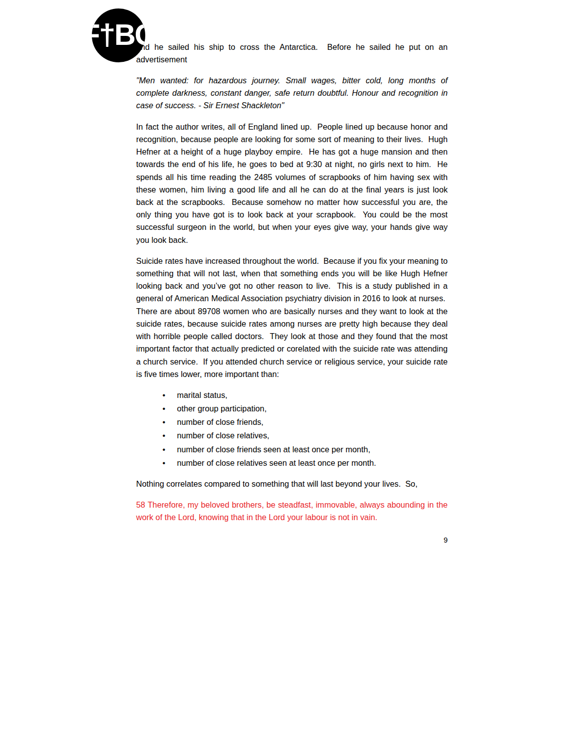F†BC
and he sailed his ship to cross the Antarctica. Before he sailed he put on an advertisement
"Men wanted: for hazardous journey. Small wages, bitter cold, long months of complete darkness, constant danger, safe return doubtful. Honour and recognition in case of success. - Sir Ernest Shackleton"
In fact the author writes, all of England lined up. People lined up because honor and recognition, because people are looking for some sort of meaning to their lives. Hugh Hefner at a height of a huge playboy empire. He has got a huge mansion and then towards the end of his life, he goes to bed at 9:30 at night, no girls next to him. He spends all his time reading the 2485 volumes of scrapbooks of him having sex with these women, him living a good life and all he can do at the final years is just look back at the scrapbooks. Because somehow no matter how successful you are, the only thing you have got is to look back at your scrapbook. You could be the most successful surgeon in the world, but when your eyes give way, your hands give way you look back.
Suicide rates have increased throughout the world. Because if you fix your meaning to something that will not last, when that something ends you will be like Hugh Hefner looking back and you’ve got no other reason to live. This is a study published in a general of American Medical Association psychiatry division in 2016 to look at nurses. There are about 89708 women who are basically nurses and they want to look at the suicide rates, because suicide rates among nurses are pretty high because they deal with horrible people called doctors. They look at those and they found that the most important factor that actually predicted or corelated with the suicide rate was attending a church service. If you attended church service or religious service, your suicide rate is five times lower, more important than:
marital status,
other group participation,
number of close friends,
number of close relatives,
number of close friends seen at least once per month,
number of close relatives seen at least once per month.
Nothing correlates compared to something that will last beyond your lives. So,
58 Therefore, my beloved brothers, be steadfast, immovable, always abounding in the work of the Lord, knowing that in the Lord your labour is not in vain.
9